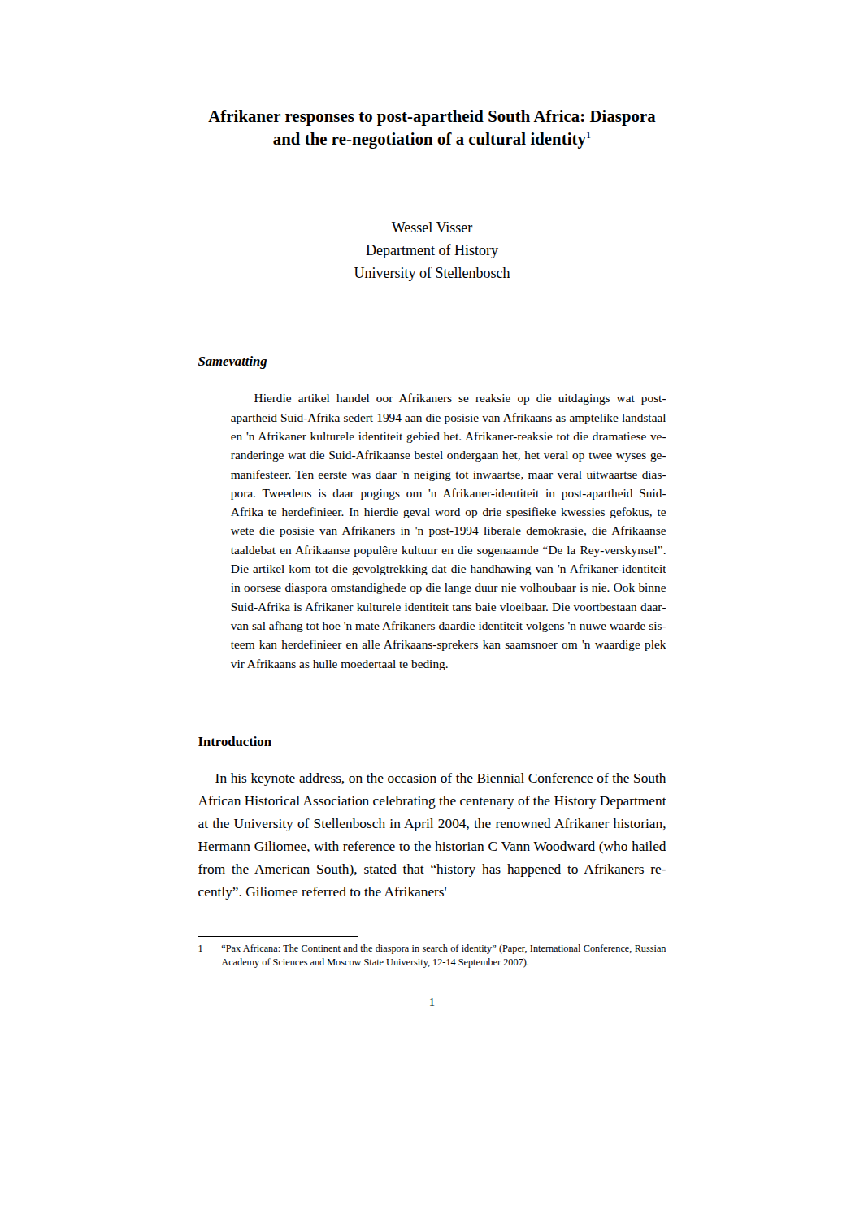Afrikaner responses to post-apartheid South Africa: Diaspora
and the re-negotiation of a cultural identity1
Wessel Visser
Department of History
University of Stellenbosch
Samevatting
Hierdie artikel handel oor Afrikaners se reaksie op die uitdagings wat post-apartheid Suid-Afrika sedert 1994 aan die posisie van Afrikaans as amptelike landstaal en 'n Afrikaner kulturele identiteit gebied het. Afrikaner-reaksie tot die dramatiese veranderinge wat die Suid-Afrikaanse bestel ondergaan het, het veral op twee wyses gemanifesteer. Ten eerste was daar 'n neiging tot inwaartse, maar veral uitwaartse diaspora. Tweedens is daar pogings om 'n Afrikaner-identiteit in post-apartheid Suid-Afrika te herdefinieer. In hierdie geval word op drie spesifieke kwessies gefokus, te wete die posisie van Afrikaners in 'n post-1994 liberale demokrasie, die Afrikaanse taaldebat en Afrikaanse populêre kultuur en die sogenaamde “De la Rey-verskynsel”. Die artikel kom tot die gevolgtrekking dat die handhawing van 'n Afrikaner-identiteit in oorsese diaspora omstandighede op die lange duur nie volhoubaar is nie. Ook binne Suid-Afrika is Afrikaner kulturele identiteit tans baie vloeibaar. Die voortbestaan daarvan sal afhang tot hoe 'n mate Afrikaners daardie identiteit volgens 'n nuwe waarde sisteem kan herdefinieer en alle Afrikaans-sprekers kan saamsnoer om 'n waardige plek vir Afrikaans as hulle moedertaal te beding.
Introduction
In his keynote address, on the occasion of the Biennial Conference of the South African Historical Association celebrating the centenary of the History Department at the University of Stellenbosch in April 2004, the renowned Afrikaner historian, Hermann Giliomee, with reference to the historian C Vann Woodward (who hailed from the American South), stated that “history has happened to Afrikaners recently”. Giliomee referred to the Afrikaners'
1 “Pax Africana: The Continent and the diaspora in search of identity” (Paper, International Conference, Russian Academy of Sciences and Moscow State University, 12-14 September 2007).
1